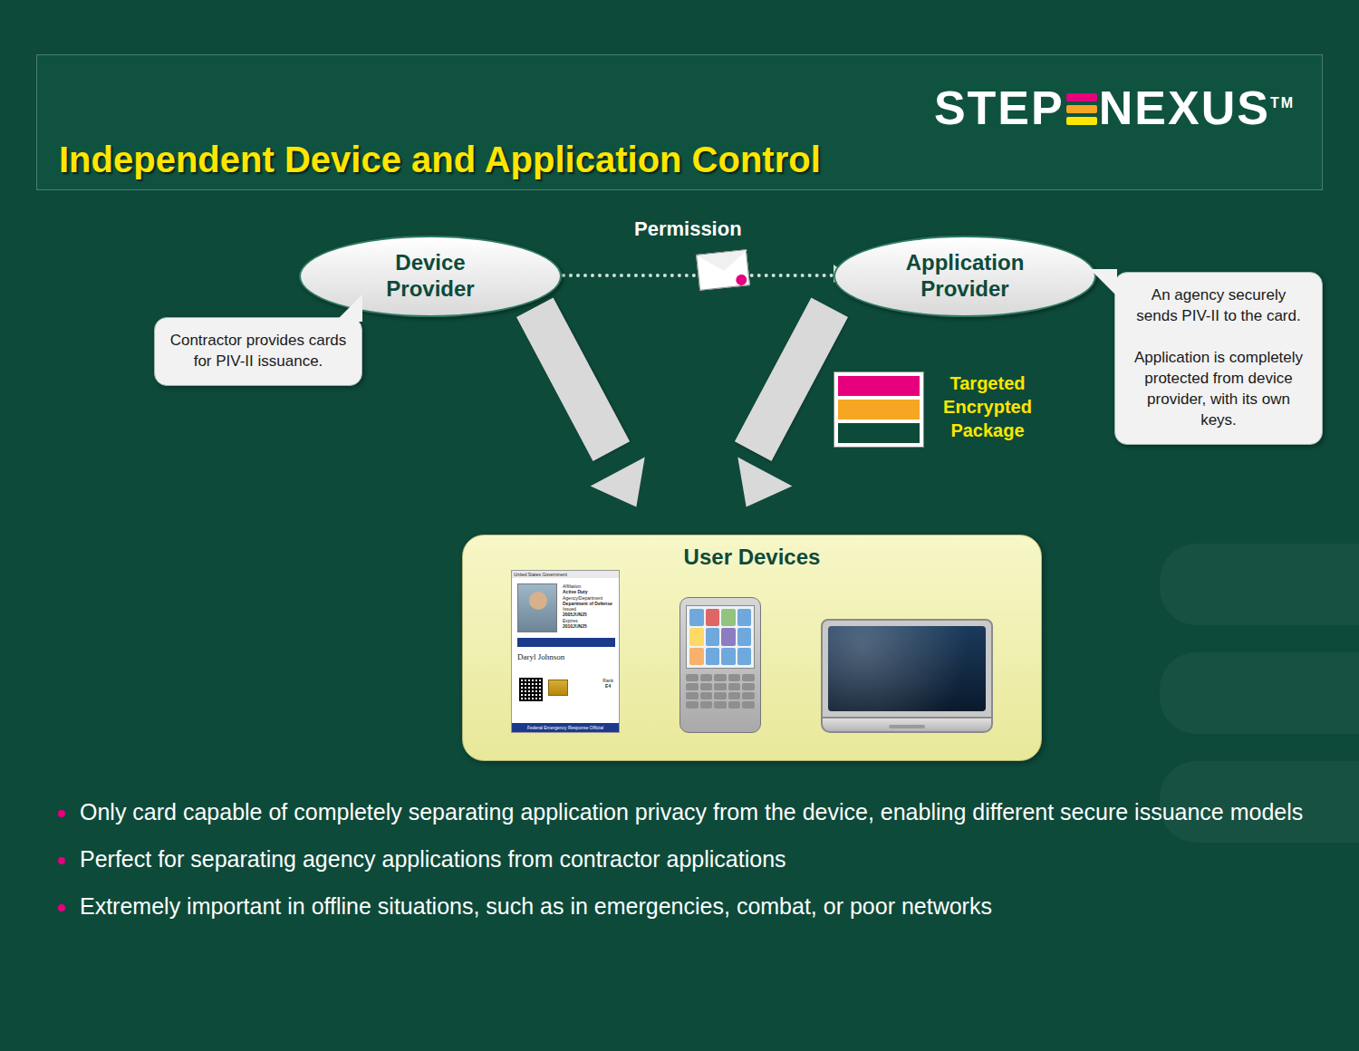STEP NEXUSTM
Independent Device and Application Control
Permission
Device
Provider
Application
Provider
Contractor provides cards for PIV-II issuance.
An agency securely sends PIV-II to the card.
Application is completely protected from device provider, with its own keys.
Targeted
Encrypted
Package
User Devices
United States Government
Affiliation
Active Duty
Agency/Department
Department of Defense
Issued
2005JUN25
Expires
2010JUN25
Daryl Johnson
Rank
E4
Federal Emergency Response Official
Only card capable of completely separating application privacy from the device, enabling different secure issuance models
Perfect for separating agency applications from contractor applications
Extremely important in offline situations, such as in emergencies, combat, or poor networks